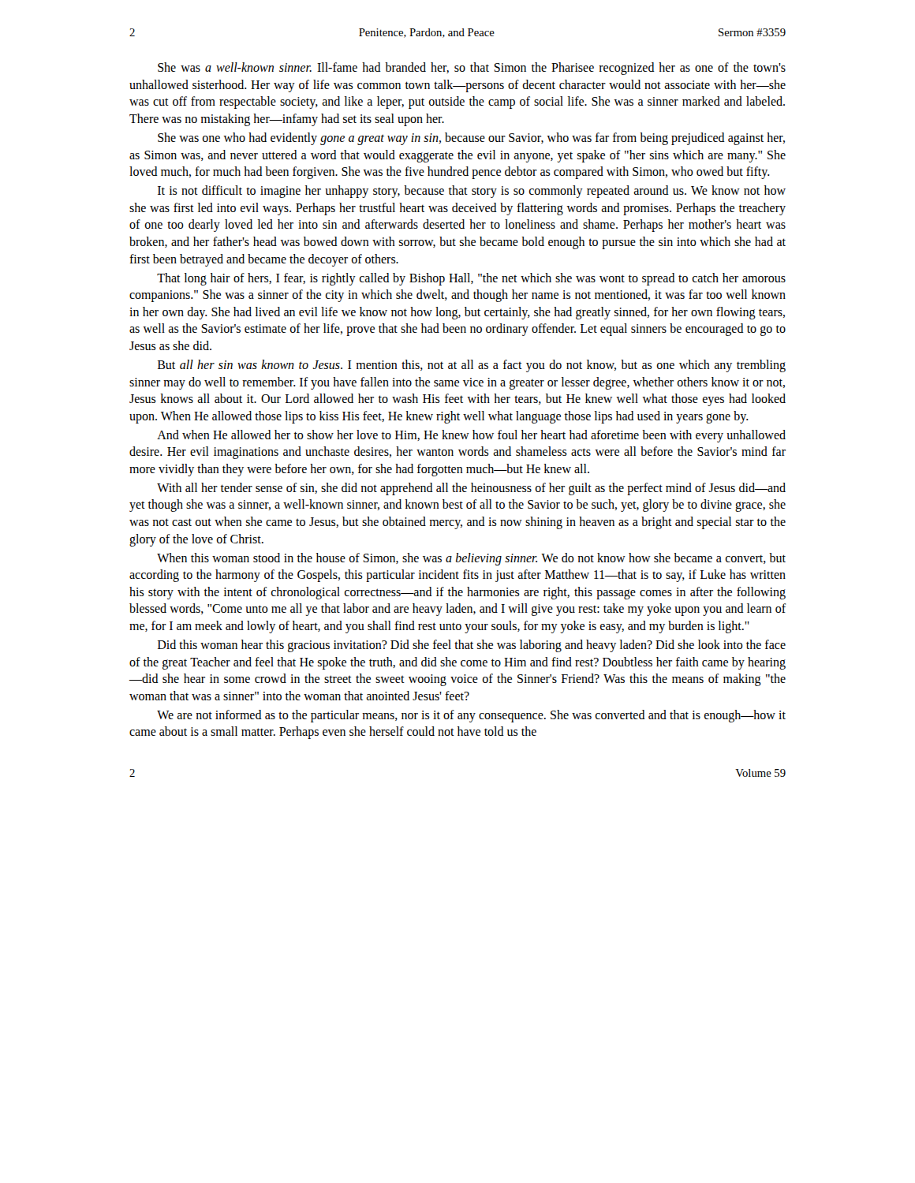2 Penitence, Pardon, and Peace Sermon #3359
She was a well-known sinner. Ill-fame had branded her, so that Simon the Pharisee recognized her as one of the town's unhallowed sisterhood. Her way of life was common town talk—persons of decent character would not associate with her—she was cut off from respectable society, and like a leper, put outside the camp of social life. She was a sinner marked and labeled. There was no mistaking her—infamy had set its seal upon her.
She was one who had evidently gone a great way in sin, because our Savior, who was far from being prejudiced against her, as Simon was, and never uttered a word that would exaggerate the evil in anyone, yet spake of "her sins which are many." She loved much, for much had been forgiven. She was the five hundred pence debtor as compared with Simon, who owed but fifty.
It is not difficult to imagine her unhappy story, because that story is so commonly repeated around us. We know not how she was first led into evil ways. Perhaps her trustful heart was deceived by flattering words and promises. Perhaps the treachery of one too dearly loved led her into sin and afterwards deserted her to loneliness and shame. Perhaps her mother's heart was broken, and her father's head was bowed down with sorrow, but she became bold enough to pursue the sin into which she had at first been betrayed and became the decoyer of others.
That long hair of hers, I fear, is rightly called by Bishop Hall, "the net which she was wont to spread to catch her amorous companions." She was a sinner of the city in which she dwelt, and though her name is not mentioned, it was far too well known in her own day. She had lived an evil life we know not how long, but certainly, she had greatly sinned, for her own flowing tears, as well as the Savior's estimate of her life, prove that she had been no ordinary offender. Let equal sinners be encouraged to go to Jesus as she did.
But all her sin was known to Jesus. I mention this, not at all as a fact you do not know, but as one which any trembling sinner may do well to remember. If you have fallen into the same vice in a greater or lesser degree, whether others know it or not, Jesus knows all about it. Our Lord allowed her to wash His feet with her tears, but He knew well what those eyes had looked upon. When He allowed those lips to kiss His feet, He knew right well what language those lips had used in years gone by.
And when He allowed her to show her love to Him, He knew how foul her heart had aforetime been with every unhallowed desire. Her evil imaginations and unchaste desires, her wanton words and shameless acts were all before the Savior's mind far more vividly than they were before her own, for she had forgotten much—but He knew all.
With all her tender sense of sin, she did not apprehend all the heinousness of her guilt as the perfect mind of Jesus did—and yet though she was a sinner, a well-known sinner, and known best of all to the Savior to be such, yet, glory be to divine grace, she was not cast out when she came to Jesus, but she obtained mercy, and is now shining in heaven as a bright and special star to the glory of the love of Christ.
When this woman stood in the house of Simon, she was a believing sinner. We do not know how she became a convert, but according to the harmony of the Gospels, this particular incident fits in just after Matthew 11—that is to say, if Luke has written his story with the intent of chronological correctness—and if the harmonies are right, this passage comes in after the following blessed words, "Come unto me all ye that labor and are heavy laden, and I will give you rest: take my yoke upon you and learn of me, for I am meek and lowly of heart, and you shall find rest unto your souls, for my yoke is easy, and my burden is light."
Did this woman hear this gracious invitation? Did she feel that she was laboring and heavy laden? Did she look into the face of the great Teacher and feel that He spoke the truth, and did she come to Him and find rest? Doubtless her faith came by hearing—did she hear in some crowd in the street the sweet wooing voice of the Sinner's Friend? Was this the means of making "the woman that was a sinner" into the woman that anointed Jesus' feet?
We are not informed as to the particular means, nor is it of any consequence. She was converted and that is enough—how it came about is a small matter. Perhaps even she herself could not have told us the
2 Volume 59